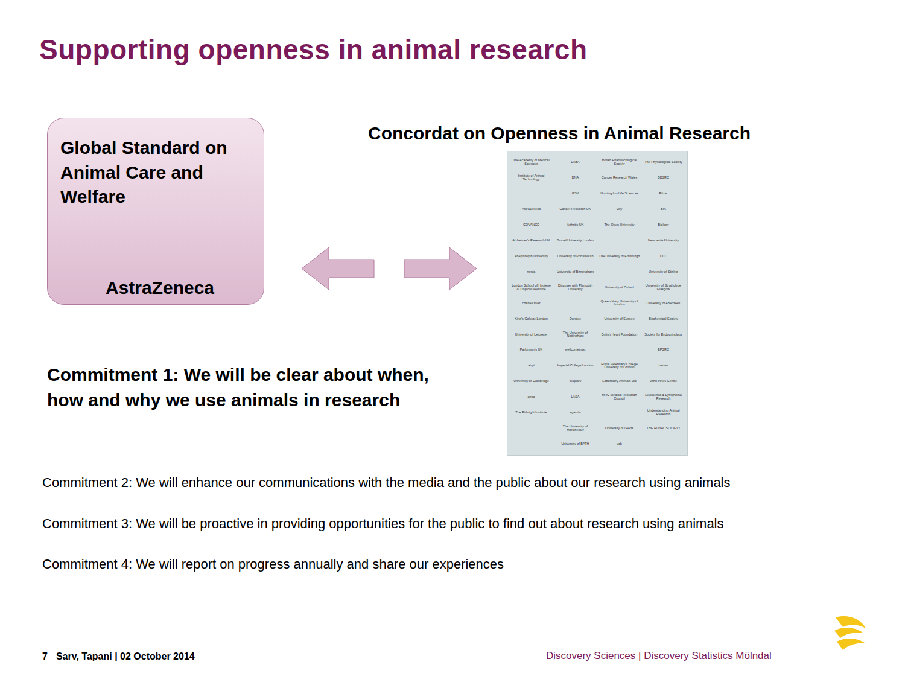Supporting openness in animal research
Global Standard on Animal Care and Welfare
AstraZeneca
Concordat on Openness in Animal Research
The Academy of Medical Sciences
LABA
British Pharmacological Society
The Physiological Society
Institute of Animal Technology
BNA
Cancer Research Wales
BBSRC
GSK
Huntingdon Life Sciences
Pfizer
AstraZeneca
Cancer Research UK
Lilly
BIA
COVANCE
Arthritis UK
The Open University
Biology
Alzheimer's Research UK
Brunel University London
Newcastle University
Aberystwyth University
University of Portsmouth
The University of Edinburgh
UCL
mnda
University of Birmingham
University of Stirling
London School of Hygiene & Tropical Medicine
Discover with Plymouth University
University of Oxford
University of Strathclyde Glasgow
charles river
Queen Mary University of London
University of Aberdeen
King's College London
Dundee
University of Sussex
Biochemical Society
University of Leicester
The University of Nottingham
British Heart Foundation
Society for Endocrinology
Parkinson's UK
wellcometrust
EPSRC
abpi
Imperial College London
Royal Veterinary College University of London
harlan
University of Cambridge
sequani
Laboratory Animals Ltd
John Innes Centre
amrc
LASA
MRC Medical Research Council
Leukaemia & Lymphoma Research
The Pirbright Institute
agenda
Understanding Animal Research
The University of Manchester
University of Leeds
THE ROYAL SOCIETY
University of BATH
ucb
Commitment 1: We will be clear about when, how and why we use animals in research
Commitment 2: We will enhance our communications with the media and the public about our research using animals
Commitment 3: We will be proactive in providing opportunities for the public to find out about research using animals
Commitment 4: We will report on progress annually and share our experiences
7 Sarv, Tapani | 02 October 2014
Discovery Sciences | Discovery Statistics Mölndal